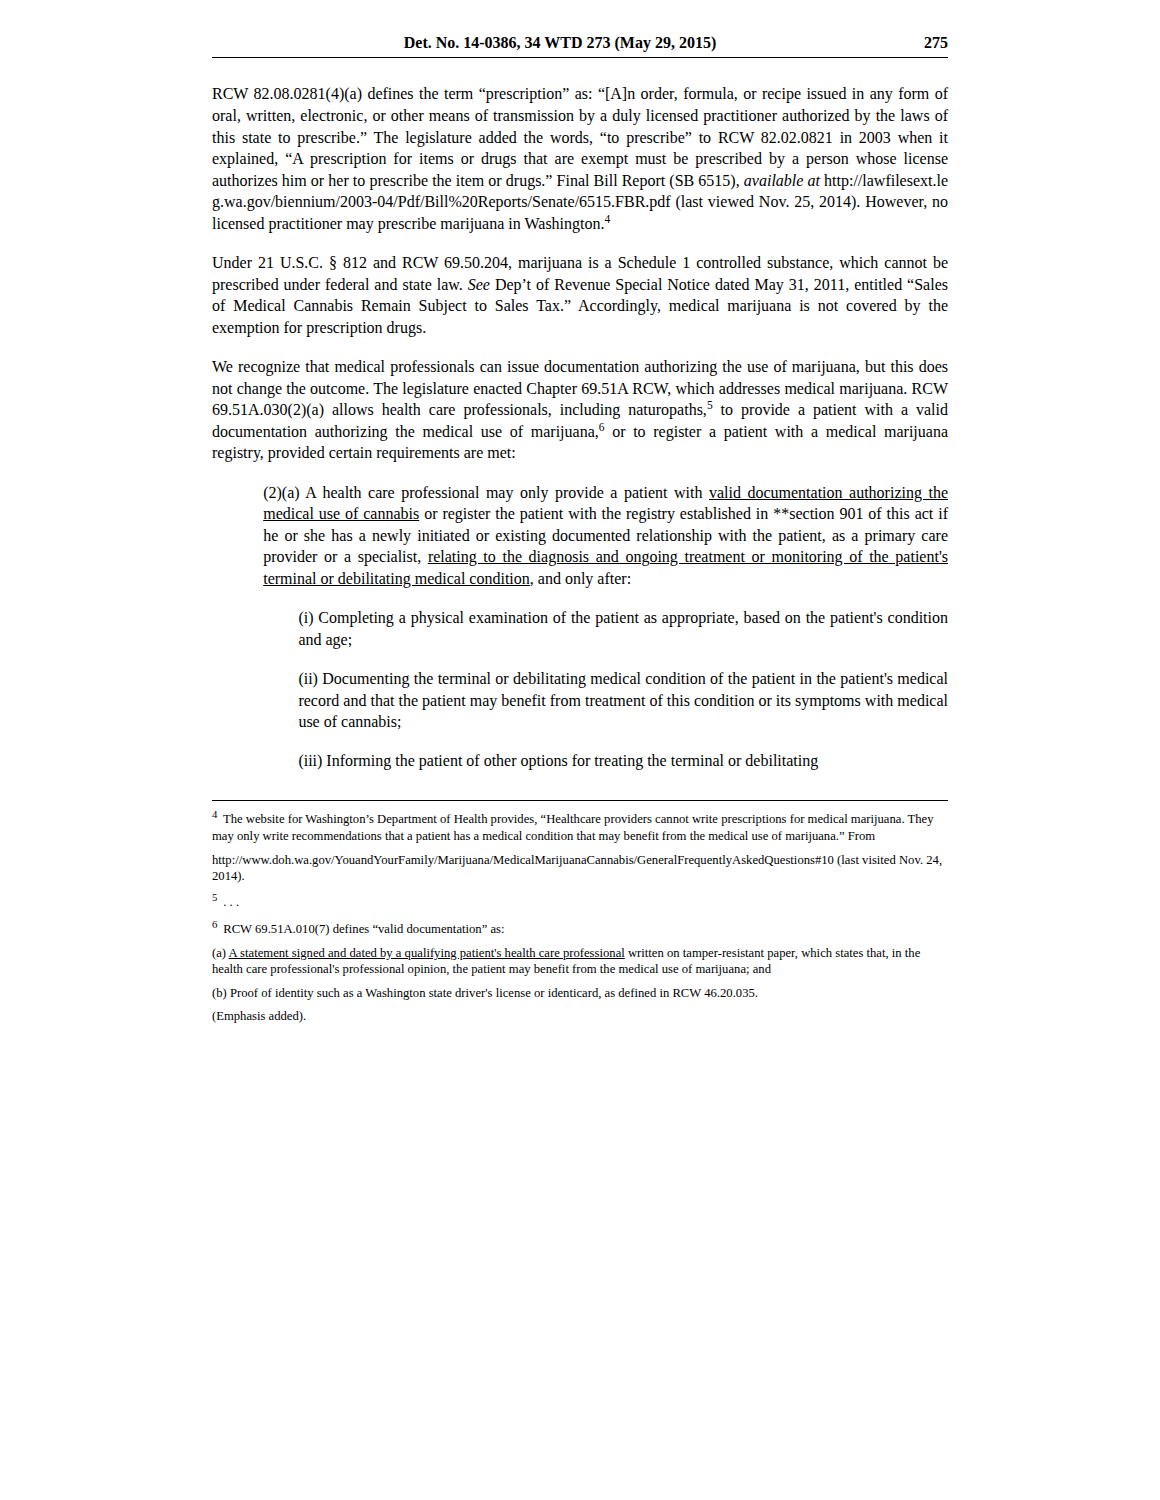Det. No. 14-0386, 34 WTD 273 (May 29, 2015) 275
RCW 82.08.0281(4)(a) defines the term “prescription” as: “[A]n order, formula, or recipe issued in any form of oral, written, electronic, or other means of transmission by a duly licensed practitioner authorized by the laws of this state to prescribe.” The legislature added the words, “to prescribe” to RCW 82.02.0821 in 2003 when it explained, “A prescription for items or drugs that are exempt must be prescribed by a person whose license authorizes him or her to prescribe the item or drugs.” Final Bill Report (SB 6515), available at http://lawfilesext.leg.wa.gov/biennium/2003-04/Pdf/Bill%20Reports/Senate/6515.FBR.pdf (last viewed Nov. 25, 2014). However, no licensed practitioner may prescribe marijuana in Washington.4
Under 21 U.S.C. § 812 and RCW 69.50.204, marijuana is a Schedule 1 controlled substance, which cannot be prescribed under federal and state law. See Dep’t of Revenue Special Notice dated May 31, 2011, entitled “Sales of Medical Cannabis Remain Subject to Sales Tax.” Accordingly, medical marijuana is not covered by the exemption for prescription drugs.
We recognize that medical professionals can issue documentation authorizing the use of marijuana, but this does not change the outcome. The legislature enacted Chapter 69.51A RCW, which addresses medical marijuana. RCW 69.51A.030(2)(a) allows health care professionals, including naturopaths,5 to provide a patient with a valid documentation authorizing the medical use of marijuana,6 or to register a patient with a medical marijuana registry, provided certain requirements are met:
(2)(a) A health care professional may only provide a patient with valid documentation authorizing the medical use of cannabis or register the patient with the registry established in **section 901 of this act if he or she has a newly initiated or existing documented relationship with the patient, as a primary care provider or a specialist, relating to the diagnosis and ongoing treatment or monitoring of the patient's terminal or debilitating medical condition, and only after:
(i) Completing a physical examination of the patient as appropriate, based on the patient's condition and age;
(ii) Documenting the terminal or debilitating medical condition of the patient in the patient's medical record and that the patient may benefit from treatment of this condition or its symptoms with medical use of cannabis;
(iii) Informing the patient of other options for treating the terminal or debilitating
4 The website for Washington’s Department of Health provides, “Healthcare providers cannot write prescriptions for medical marijuana. They may only write recommendations that a patient has a medical condition that may benefit from the medical use of marijuana.” From
http://www.doh.wa.gov/YouandYourFamily/Marijuana/MedicalMarijuanaCannabis/GeneralFrequentlyAskedQuestions#10 (last visited Nov. 24, 2014).
5 . . .
6 RCW 69.51A.010(7) defines “valid documentation” as:
(a) A statement signed and dated by a qualifying patient's health care professional written on tamper-resistant paper, which states that, in the health care professional's professional opinion, the patient may benefit from the medical use of marijuana; and
(b) Proof of identity such as a Washington state driver's license or identicard, as defined in RCW 46.20.035.
(Emphasis added).